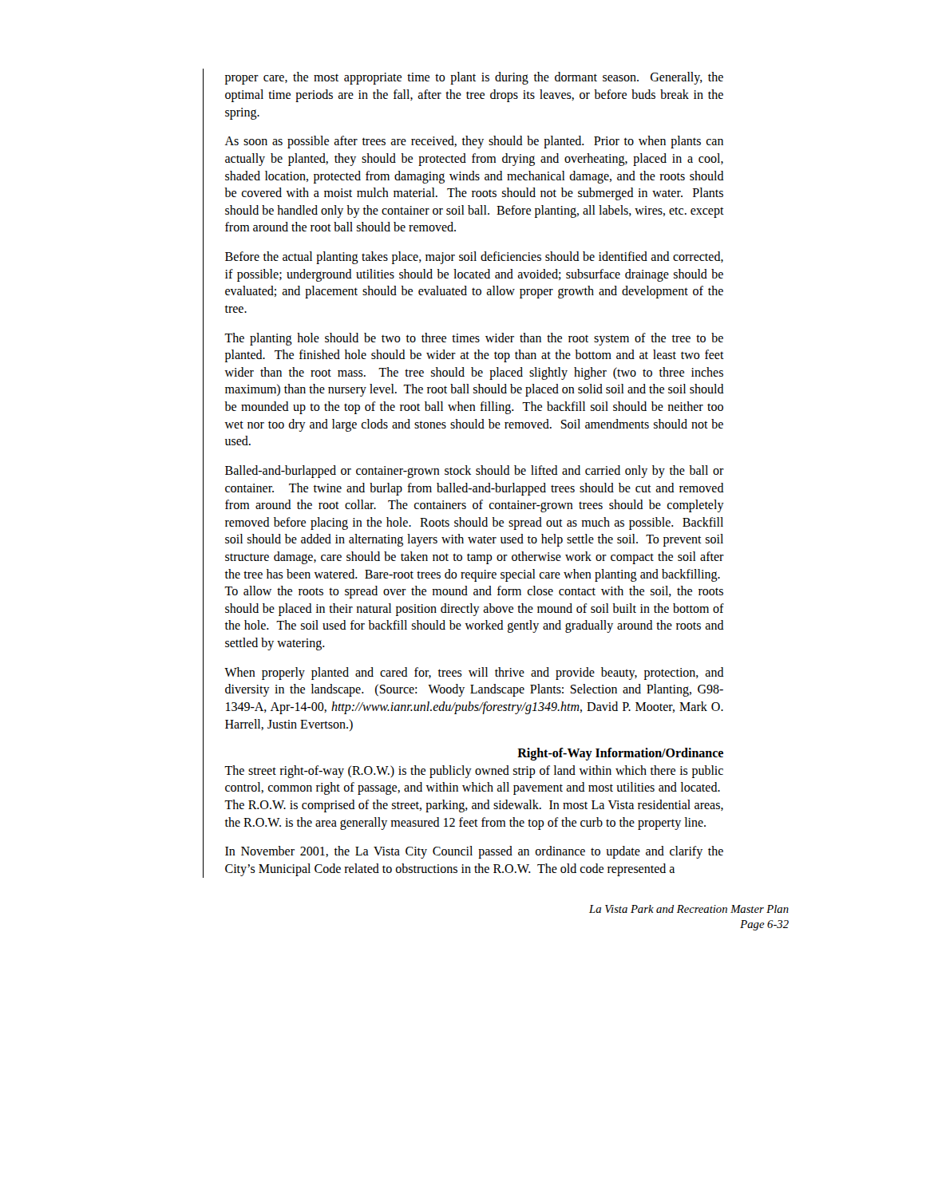proper care, the most appropriate time to plant is during the dormant season. Generally, the optimal time periods are in the fall, after the tree drops its leaves, or before buds break in the spring.
As soon as possible after trees are received, they should be planted. Prior to when plants can actually be planted, they should be protected from drying and overheating, placed in a cool, shaded location, protected from damaging winds and mechanical damage, and the roots should be covered with a moist mulch material. The roots should not be submerged in water. Plants should be handled only by the container or soil ball. Before planting, all labels, wires, etc. except from around the root ball should be removed.
Before the actual planting takes place, major soil deficiencies should be identified and corrected, if possible; underground utilities should be located and avoided; subsurface drainage should be evaluated; and placement should be evaluated to allow proper growth and development of the tree.
The planting hole should be two to three times wider than the root system of the tree to be planted. The finished hole should be wider at the top than at the bottom and at least two feet wider than the root mass. The tree should be placed slightly higher (two to three inches maximum) than the nursery level. The root ball should be placed on solid soil and the soil should be mounded up to the top of the root ball when filling. The backfill soil should be neither too wet nor too dry and large clods and stones should be removed. Soil amendments should not be used.
Balled-and-burlapped or container-grown stock should be lifted and carried only by the ball or container. The twine and burlap from balled-and-burlapped trees should be cut and removed from around the root collar. The containers of container-grown trees should be completely removed before placing in the hole. Roots should be spread out as much as possible. Backfill soil should be added in alternating layers with water used to help settle the soil. To prevent soil structure damage, care should be taken not to tamp or otherwise work or compact the soil after the tree has been watered. Bare-root trees do require special care when planting and backfilling. To allow the roots to spread over the mound and form close contact with the soil, the roots should be placed in their natural position directly above the mound of soil built in the bottom of the hole. The soil used for backfill should be worked gently and gradually around the roots and settled by watering.
When properly planted and cared for, trees will thrive and provide beauty, protection, and diversity in the landscape. (Source: Woody Landscape Plants: Selection and Planting, G98-1349-A, Apr-14-00, http://www.ianr.unl.edu/pubs/forestry/g1349.htm, David P. Mooter, Mark O. Harrell, Justin Evertson.)
Right-of-Way Information/Ordinance
The street right-of-way (R.O.W.) is the publicly owned strip of land within which there is public control, common right of passage, and within which all pavement and most utilities and located. The R.O.W. is comprised of the street, parking, and sidewalk. In most La Vista residential areas, the R.O.W. is the area generally measured 12 feet from the top of the curb to the property line.
In November 2001, the La Vista City Council passed an ordinance to update and clarify the City’s Municipal Code related to obstructions in the R.O.W. The old code represented a
La Vista Park and Recreation Master Plan
Page 6-32